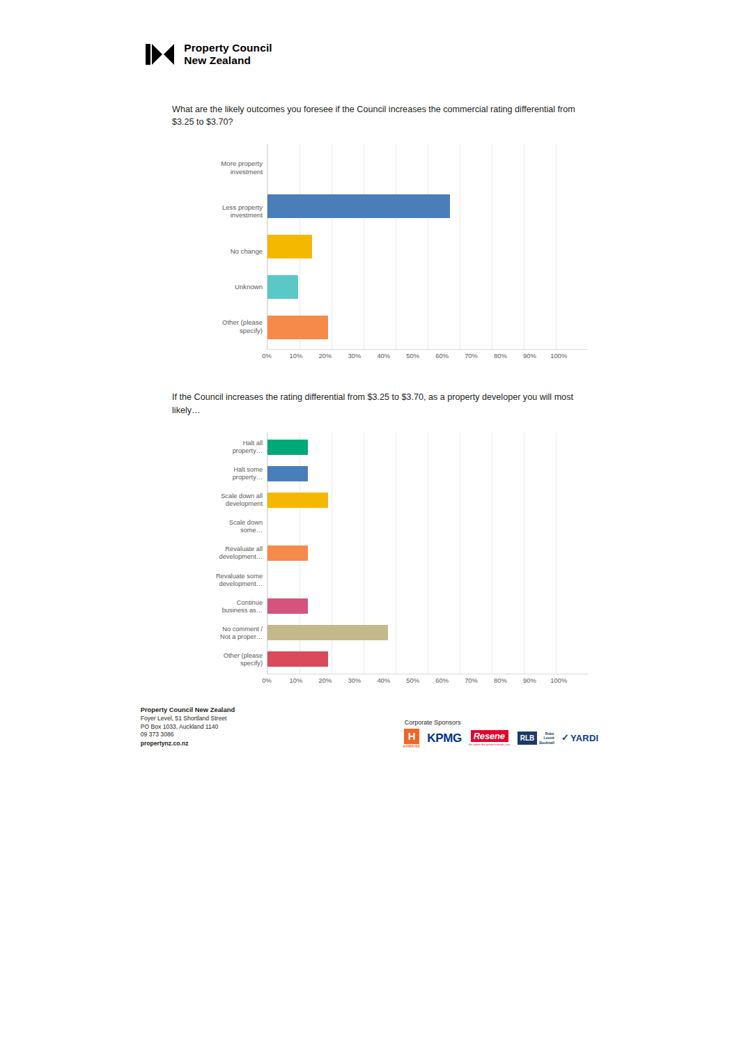Property Council
New Zealand
What are the likely outcomes you foresee if the Council increases the commercial rating differential from $3.25 to $3.70?
More property
investment
Less property
investment
No change
Unknown
Other (please
specify)
0%
10%
20%
30%
40%
50%
60%
70%
80%
90%
100%
If the Council increases the rating differential from $3.25 to $3.70, as a property developer you will most likely…
Halt all
property…
Halt some
property…
Scale down all
development
Scale down
some…
Revaluate all
development…
Revaluate some
development…
Continue
business as…
No comment /
Not a proper…
Other (please
specify)
0%
10%
20%
30%
40%
50%
60%
70%
80%
90%
100%
Property Council New Zealand
Foyer Level, 51 Shortland Street
PO Box 1033, Auckland 1140
09 373 3086
propertynz.co.nz
Corporate Sponsors
H
HAWKINS
KPMG
Resene
the paint the professionals use
RLB
Rider Levett Bucknall
✓YARDI